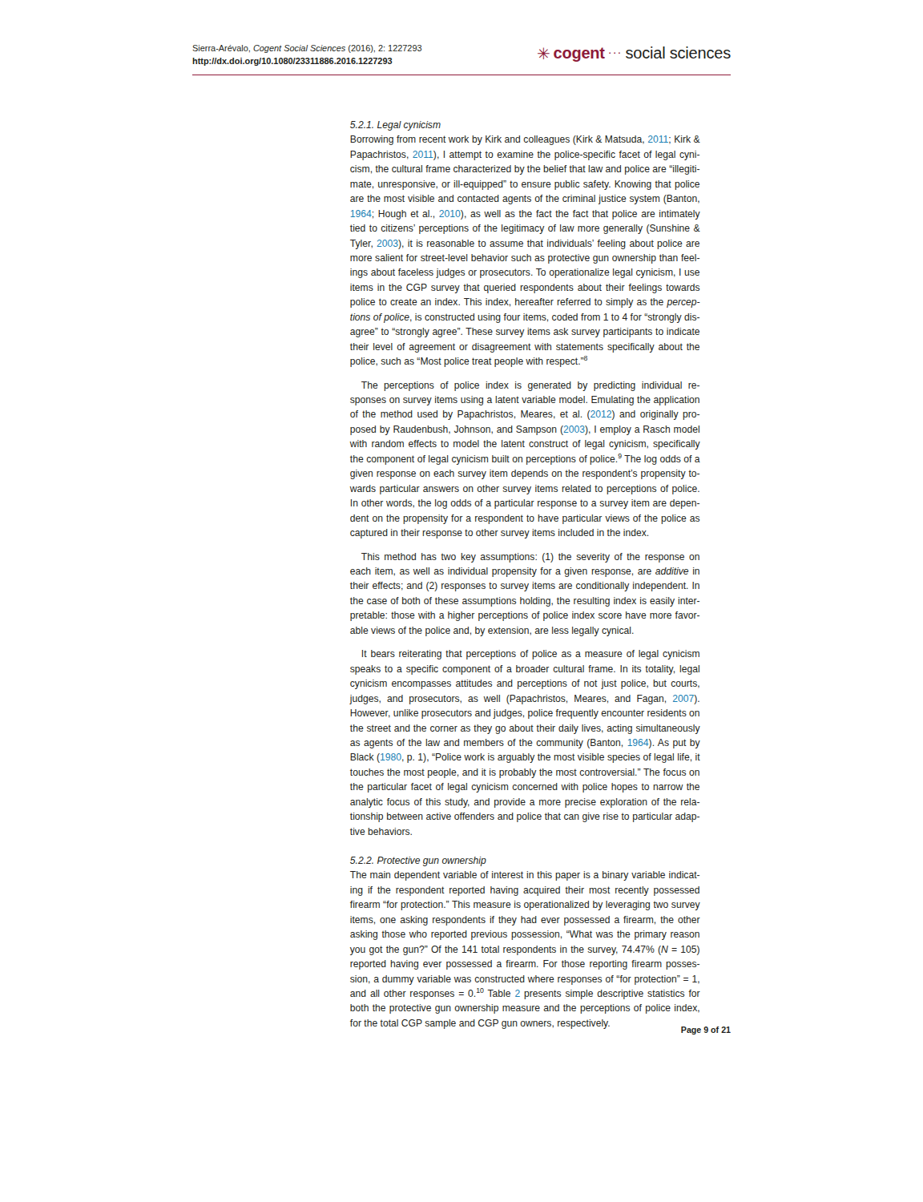Sierra-Arévalo, Cogent Social Sciences (2016), 2: 1227293
http://dx.doi.org/10.1080/23311886.2016.1227293
✳cogent···social sciences
5.2.1. Legal cynicism
Borrowing from recent work by Kirk and colleagues (Kirk & Matsuda, 2011; Kirk & Papachristos, 2011), I attempt to examine the police-specific facet of legal cynicism, the cultural frame characterized by the belief that law and police are “illegitimate, unresponsive, or ill-equipped” to ensure public safety. Knowing that police are the most visible and contacted agents of the criminal justice system (Banton, 1964; Hough et al., 2010), as well as the fact the fact that police are intimately tied to citizens’ perceptions of the legitimacy of law more generally (Sunshine & Tyler, 2003), it is reasonable to assume that individuals’ feeling about police are more salient for street-level behavior such as protective gun ownership than feelings about faceless judges or prosecutors. To operationalize legal cynicism, I use items in the CGP survey that queried respondents about their feelings towards police to create an index. This index, hereafter referred to simply as the perceptions of police, is constructed using four items, coded from 1 to 4 for “strongly disagree” to “strongly agree”. These survey items ask survey participants to indicate their level of agreement or disagreement with statements specifically about the police, such as “Most police treat people with respect.”8
The perceptions of police index is generated by predicting individual responses on survey items using a latent variable model. Emulating the application of the method used by Papachristos, Meares, et al. (2012) and originally proposed by Raudenbush, Johnson, and Sampson (2003), I employ a Rasch model with random effects to model the latent construct of legal cynicism, specifically the component of legal cynicism built on perceptions of police.9 The log odds of a given response on each survey item depends on the respondent’s propensity towards particular answers on other survey items related to perceptions of police. In other words, the log odds of a particular response to a survey item are dependent on the propensity for a respondent to have particular views of the police as captured in their response to other survey items included in the index.
This method has two key assumptions: (1) the severity of the response on each item, as well as individual propensity for a given response, are additive in their effects; and (2) responses to survey items are conditionally independent. In the case of both of these assumptions holding, the resulting index is easily interpretable: those with a higher perceptions of police index score have more favorable views of the police and, by extension, are less legally cynical.
It bears reiterating that perceptions of police as a measure of legal cynicism speaks to a specific component of a broader cultural frame. In its totality, legal cynicism encompasses attitudes and perceptions of not just police, but courts, judges, and prosecutors, as well (Papachristos, Meares, and Fagan, 2007). However, unlike prosecutors and judges, police frequently encounter residents on the street and the corner as they go about their daily lives, acting simultaneously as agents of the law and members of the community (Banton, 1964). As put by Black (1980, p. 1), “Police work is arguably the most visible species of legal life, it touches the most people, and it is probably the most controversial.” The focus on the particular facet of legal cynicism concerned with police hopes to narrow the analytic focus of this study, and provide a more precise exploration of the relationship between active offenders and police that can give rise to particular adaptive behaviors.
5.2.2. Protective gun ownership
The main dependent variable of interest in this paper is a binary variable indicating if the respondent reported having acquired their most recently possessed firearm “for protection.” This measure is operationalized by leveraging two survey items, one asking respondents if they had ever possessed a firearm, the other asking those who reported previous possession, “What was the primary reason you got the gun?” Of the 141 total respondents in the survey, 74.47% (N = 105) reported having ever possessed a firearm. For those reporting firearm possession, a dummy variable was constructed where responses of “for protection” = 1, and all other responses = 0.10 Table 2 presents simple descriptive statistics for both the protective gun ownership measure and the perceptions of police index, for the total CGP sample and CGP gun owners, respectively.
Page 9 of 21